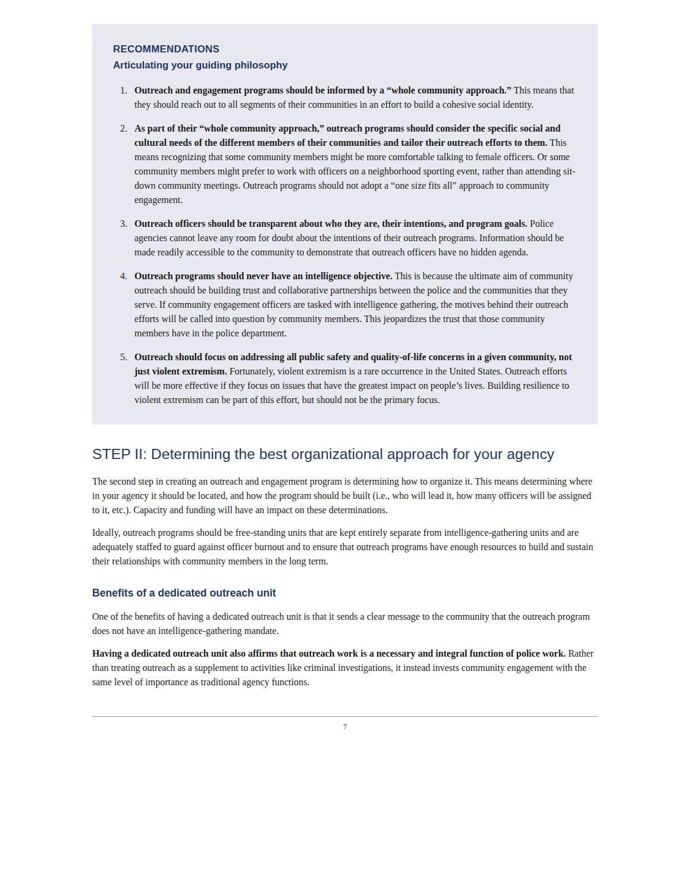RECOMMENDATIONS
Articulating your guiding philosophy
Outreach and engagement programs should be informed by a “whole community approach.” This means that they should reach out to all segments of their communities in an effort to build a cohesive social identity.
As part of their “whole community approach,” outreach programs should consider the specific social and cultural needs of the different members of their communities and tailor their outreach efforts to them. This means recognizing that some community members might be more comfortable talking to female officers. Or some community members might prefer to work with officers on a neighborhood sporting event, rather than attending sit-down community meetings. Outreach programs should not adopt a “one size fits all” approach to community engagement.
Outreach officers should be transparent about who they are, their intentions, and program goals. Police agencies cannot leave any room for doubt about the intentions of their outreach programs. Information should be made readily accessible to the community to demonstrate that outreach officers have no hidden agenda.
Outreach programs should never have an intelligence objective. This is because the ultimate aim of community outreach should be building trust and collaborative partnerships between the police and the communities that they serve. If community engagement officers are tasked with intelligence gathering, the motives behind their outreach efforts will be called into question by community members. This jeopardizes the trust that those community members have in the police department.
Outreach should focus on addressing all public safety and quality-of-life concerns in a given community, not just violent extremism. Fortunately, violent extremism is a rare occurrence in the United States. Outreach efforts will be more effective if they focus on issues that have the greatest impact on people’s lives. Building resilience to violent extremism can be part of this effort, but should not be the primary focus.
STEP II: Determining the best organizational approach for your agency
The second step in creating an outreach and engagement program is determining how to organize it. This means determining where in your agency it should be located, and how the program should be built (i.e., who will lead it, how many officers will be assigned to it, etc.). Capacity and funding will have an impact on these determinations.
Ideally, outreach programs should be free-standing units that are kept entirely separate from intelligence-gathering units and are adequately staffed to guard against officer burnout and to ensure that outreach programs have enough resources to build and sustain their relationships with community members in the long term.
Benefits of a dedicated outreach unit
One of the benefits of having a dedicated outreach unit is that it sends a clear message to the community that the outreach program does not have an intelligence-gathering mandate.
Having a dedicated outreach unit also affirms that outreach work is a necessary and integral function of police work. Rather than treating outreach as a supplement to activities like criminal investigations, it instead invests community engagement with the same level of importance as traditional agency functions.
7